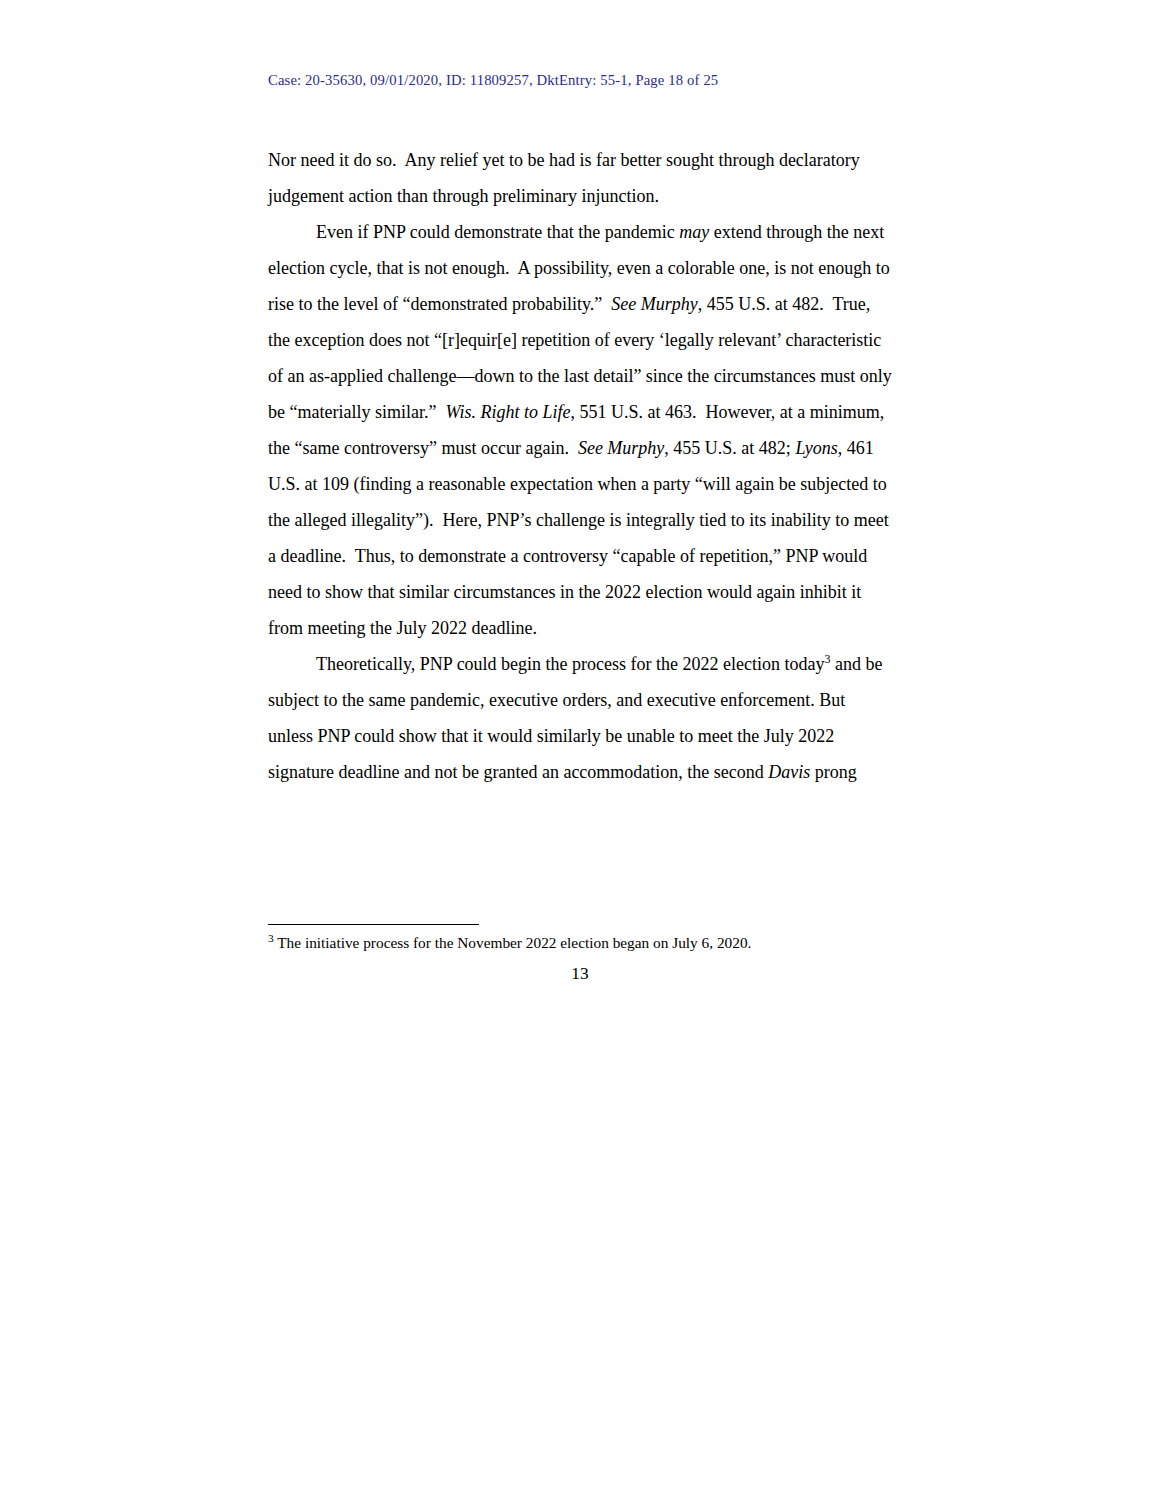Case: 20-35630, 09/01/2020, ID: 11809257, DktEntry: 55-1, Page 18 of 25
Nor need it do so. Any relief yet to be had is far better sought through declaratory judgement action than through preliminary injunction.
Even if PNP could demonstrate that the pandemic may extend through the next election cycle, that is not enough. A possibility, even a colorable one, is not enough to rise to the level of “demonstrated probability.” See Murphy, 455 U.S. at 482. True, the exception does not “[r]equir[e] repetition of every ‘legally relevant’ characteristic of an as-applied challenge—down to the last detail” since the circumstances must only be “materially similar.” Wis. Right to Life, 551 U.S. at 463. However, at a minimum, the “same controversy” must occur again. See Murphy, 455 U.S. at 482; Lyons, 461 U.S. at 109 (finding a reasonable expectation when a party “will again be subjected to the alleged illegality”). Here, PNP’s challenge is integrally tied to its inability to meet a deadline. Thus, to demonstrate a controversy “capable of repetition,” PNP would need to show that similar circumstances in the 2022 election would again inhibit it from meeting the July 2022 deadline.
Theoretically, PNP could begin the process for the 2022 election today3 and be subject to the same pandemic, executive orders, and executive enforcement. But unless PNP could show that it would similarly be unable to meet the July 2022 signature deadline and not be granted an accommodation, the second Davis prong
3 The initiative process for the November 2022 election began on July 6, 2020.
13